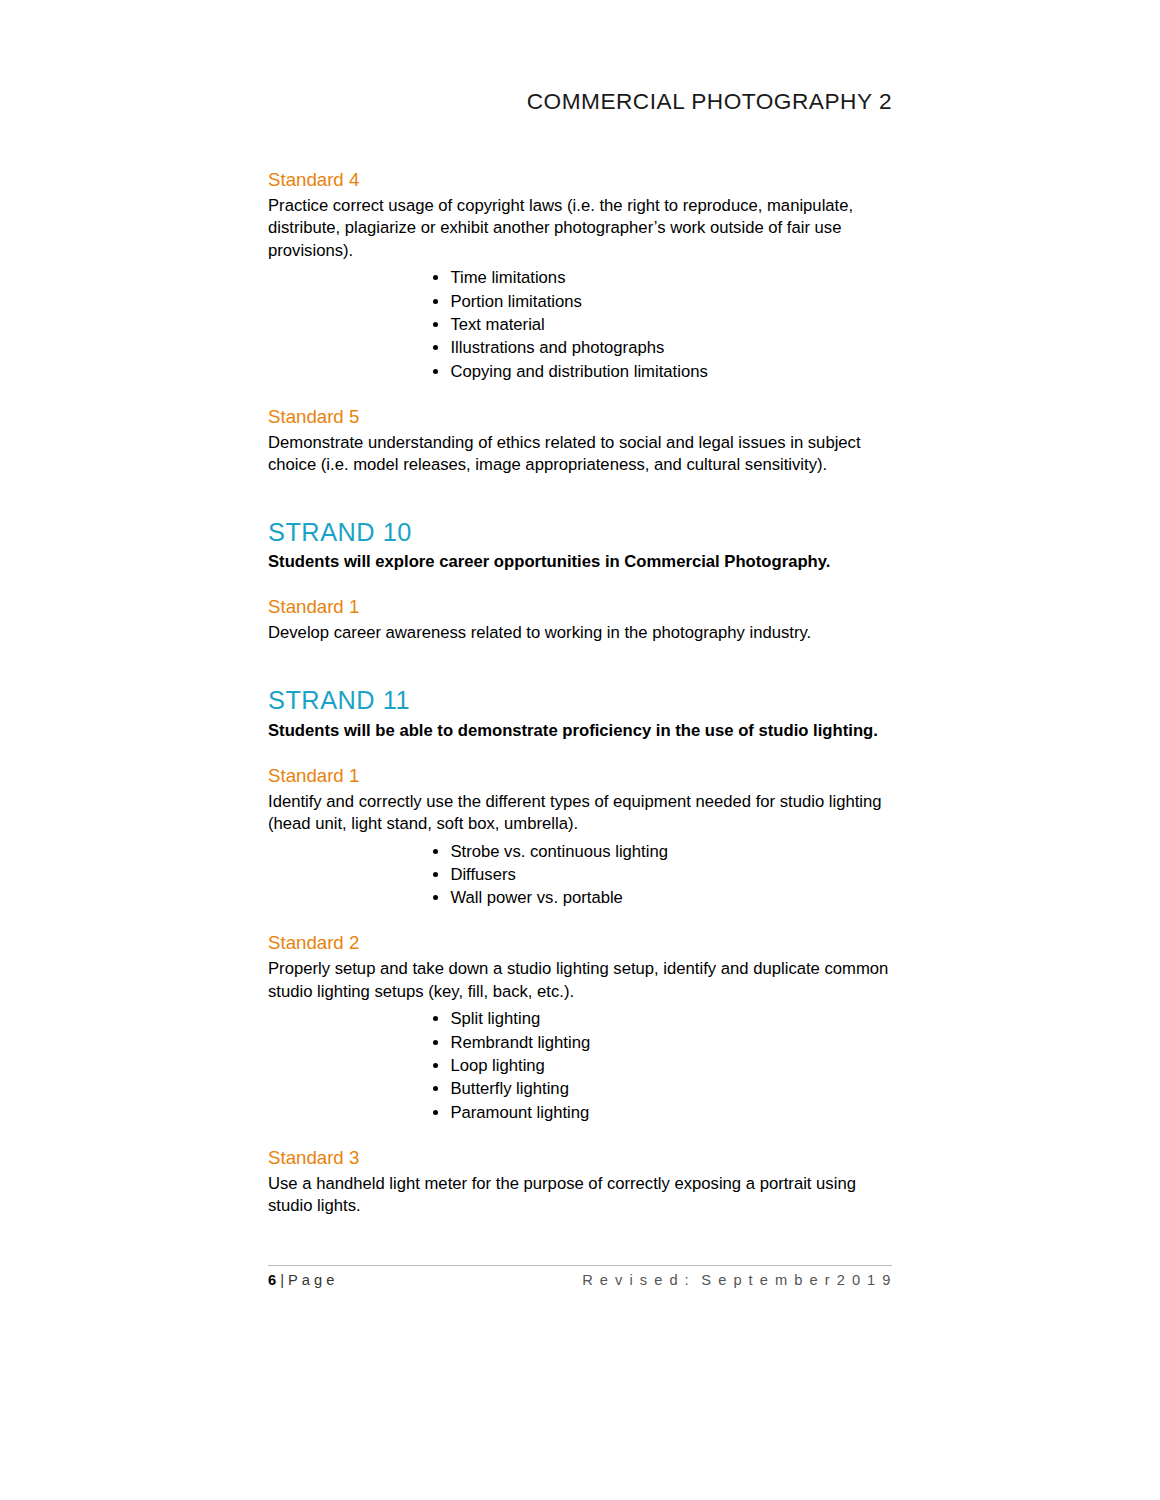COMMERCIAL PHOTOGRAPHY 2
Standard 4
Practice correct usage of copyright laws (i.e. the right to reproduce, manipulate, distribute, plagiarize or exhibit another photographer’s work outside of fair use provisions).
Time limitations
Portion limitations
Text material
Illustrations and photographs
Copying and distribution limitations
Standard 5
Demonstrate understanding of ethics related to social and legal issues in subject choice (i.e. model releases, image appropriateness, and cultural sensitivity).
STRAND 10
Students will explore career opportunities in Commercial Photography.
Standard 1
Develop career awareness related to working in the photography industry.
STRAND 11
Students will be able to demonstrate proficiency in the use of studio lighting.
Standard 1
Identify and correctly use the different types of equipment needed for studio lighting (head unit, light stand, soft box, umbrella).
Strobe vs. continuous lighting
Diffusers
Wall power vs. portable
Standard 2
Properly setup and take down a studio lighting setup, identify and duplicate common studio lighting setups (key, fill, back, etc.).
Split lighting
Rembrandt lighting
Loop lighting
Butterfly lighting
Paramount lighting
Standard 3
Use a handheld light meter for the purpose of correctly exposing a portrait using studio lights.
6 | P a g e R e v i s e d : S e p t e m b e r 2 0 1 9